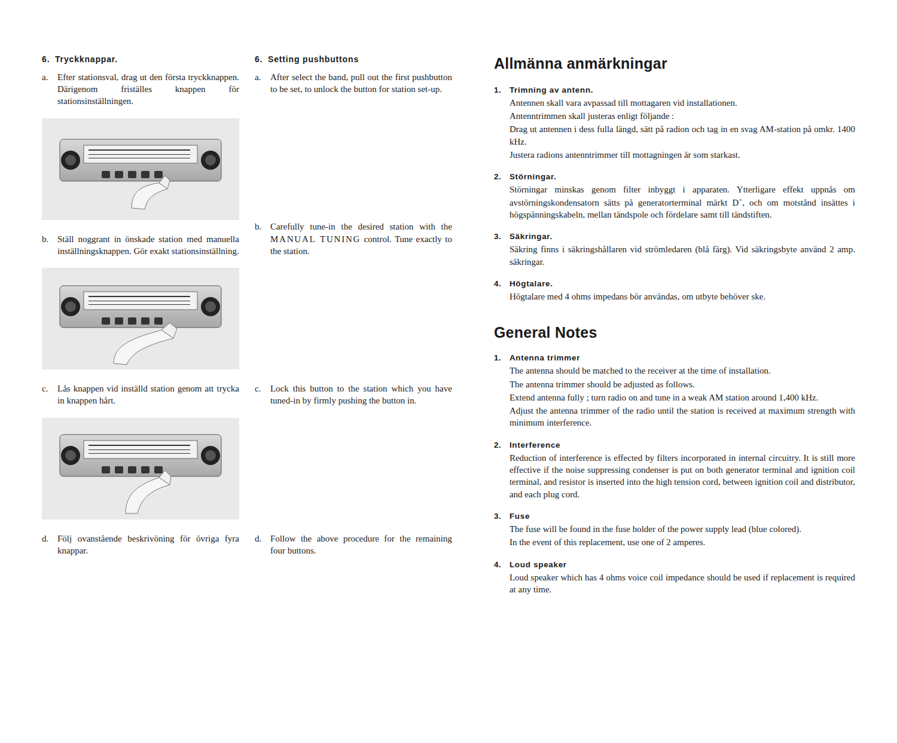6. Tryckknappar.
a. Efter stationsval, drag ut den första tryckknappen. Därigenom friställes knappen för stationsinställningen.
b. Ställ noggrant in önskade station med manuella inställningsknappen. Gör exakt stationsinställning.
c. Lås knappen vid inställd station genom att trycka in knappen hårt.
d. Följ ovanstående beskrivöning för övriga fyra knappar.
6. Setting pushbuttons
a. After select the band, pull out the first pushbutton to be set, to unlock the button for station set-up.
b. Carefully tune-in the desired station with the MANUAL TUNING control. Tune exactly to the station.
c. Lock this button to the station which you have tuned-in by firmly pushing the button in.
d. Follow the above procedure for the remaining four buttons.
Allmänna anmärkningar
1. Trimning av antenn.
Antennen skall vara avpassad till mottagaren vid installationen.
Antenntrimmen skall justeras enligt följande :
Drag ut antennen i dess fulla längd, sätt på radion och tag in en svag AM-station på omkr. 1400 kHz.
Justera radions antenntrimmer till mottagningen är som starkast.
2. Störningar.
Störningar minskas genom filter inbyggt i apparaten. Ytterligare effekt uppnås om avstörningskondensatorn sätts på generatorterminal märkt D+, och om motstånd insättes i högspänningskabeln, mellan tändspole och fördelare samt till tändstiften.
3. Säkringar.
Säkring finns i säkringshållaren vid strömledaren (blå färg). Vid säkringsbyte använd 2 amp. säkringar.
4. Högtalare.
Högtalare med 4 ohms impedans bör användas, om utbyte behöver ske.
General Notes
1. Antenna trimmer
The antenna should be matched to the receiver at the time of installation.
The antenna trimmer should be adjusted as follows.
Extend antenna fully ; turn radio on and tune in a weak AM station around 1,400 kHz.
Adjust the antenna trimmer of the radio until the station is received at maximum strength with minimum interference.
2. Interference
Reduction of interference is effected by filters incorporated in internal circuitry. It is still more effective if the noise suppressing condenser is put on both generator terminal and ignition coil terminal, and resistor is inserted into the high tension cord, between ignition coil and distributor, and each plug cord.
3. Fuse
The fuse will be found in the fuse holder of the power supply lead (blue colored).
In the event of this replacement, use one of 2 amperes.
4. Loud speaker
Loud speaker which has 4 ohms voice coil impedance should be used if replacement is required at any time.